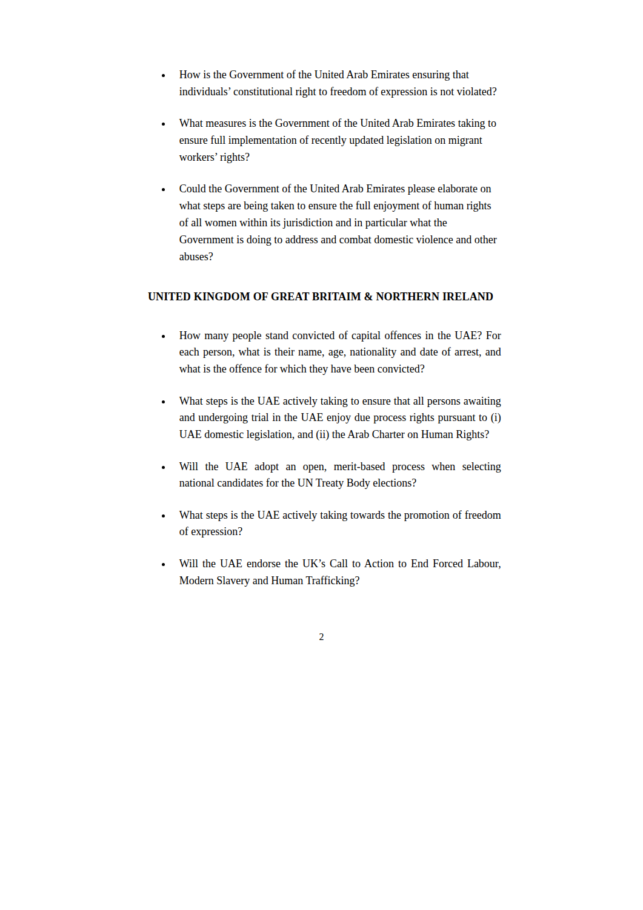How is the Government of the United Arab Emirates ensuring that individuals’ constitutional right to freedom of expression is not violated?
What measures is the Government of the United Arab Emirates taking to ensure full implementation of recently updated legislation on migrant workers’ rights?
Could the Government of the United Arab Emirates please elaborate on what steps are being taken to ensure the full enjoyment of human rights of all women within its jurisdiction and in particular what the Government is doing to address and combat domestic violence and other abuses?
UNITED KINGDOM OF GREAT BRITAIM & NORTHERN IRELAND
How many people stand convicted of capital offences in the UAE? For each person, what is their name, age, nationality and date of arrest, and what is the offence for which they have been convicted?
What steps is the UAE actively taking to ensure that all persons awaiting and undergoing trial in the UAE enjoy due process rights pursuant to (i) UAE domestic legislation, and (ii) the Arab Charter on Human Rights?
Will the UAE adopt an open, merit-based process when selecting national candidates for the UN Treaty Body elections?
What steps is the UAE actively taking towards the promotion of freedom of expression?
Will the UAE endorse the UK’s Call to Action to End Forced Labour, Modern Slavery and Human Trafficking?
2